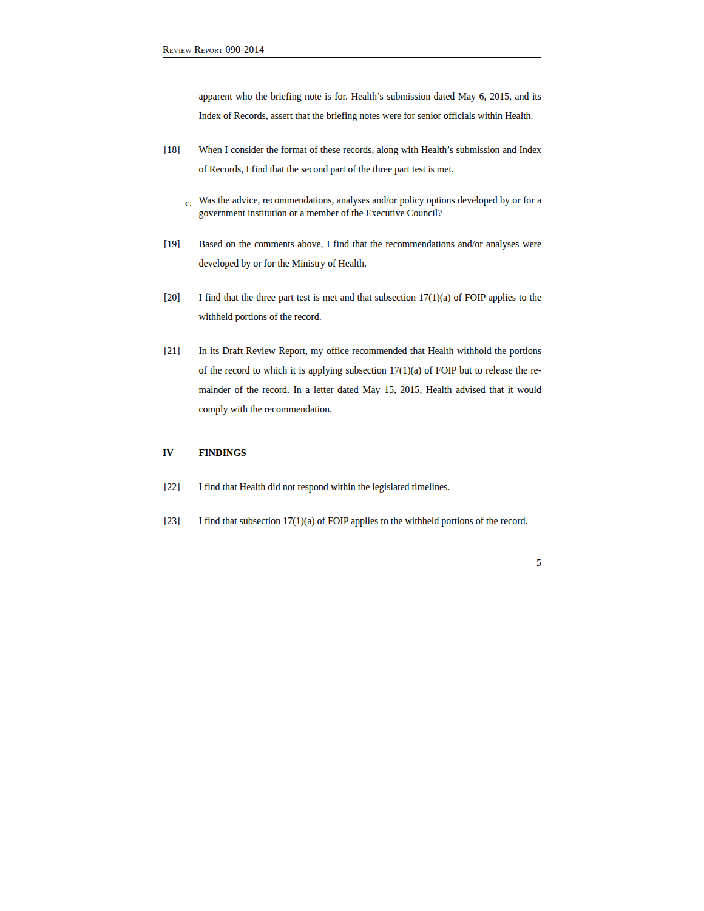Review Report 090-2014
apparent who the briefing note is for. Health’s submission dated May 6, 2015, and its Index of Records, assert that the briefing notes were for senior officials within Health.
[18]
When I consider the format of these records, along with Health’s submission and Index of Records, I find that the second part of the three part test is met.
c.
Was the advice, recommendations, analyses and/or policy options developed by or for a government institution or a member of the Executive Council?
[19]
Based on the comments above, I find that the recommendations and/or analyses were developed by or for the Ministry of Health.
[20]
I find that the three part test is met and that subsection 17(1)(a) of FOIP applies to the withheld portions of the record.
[21]
In its Draft Review Report, my office recommended that Health withhold the portions of the record to which it is applying subsection 17(1)(a) of FOIP but to release the remainder of the record. In a letter dated May 15, 2015, Health advised that it would comply with the recommendation.
IV
FINDINGS
[22]
I find that Health did not respond within the legislated timelines.
[23]
I find that subsection 17(1)(a) of FOIP applies to the withheld portions of the record.
5